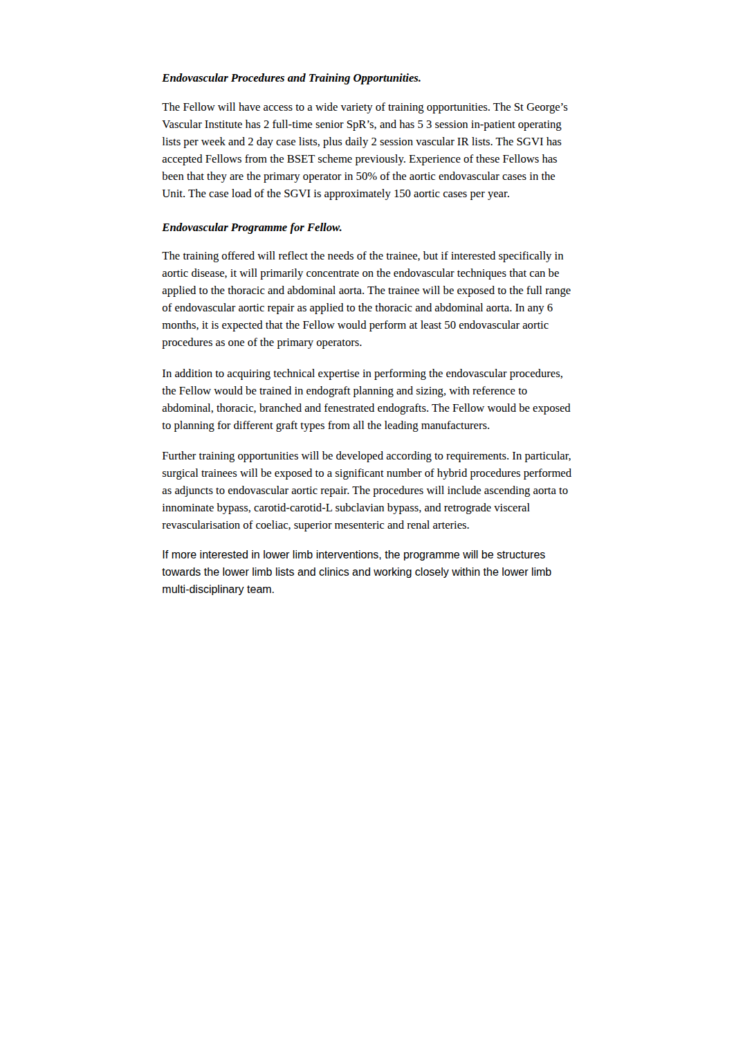Endovascular Procedures and Training Opportunities.
The Fellow will have access to a wide variety of training opportunities. The St George’s Vascular Institute has 2 full-time senior SpR’s, and has 5 3 session in-patient operating lists per week and 2 day case lists, plus daily 2 session vascular IR lists. The SGVI has accepted Fellows from the BSET scheme previously. Experience of these Fellows has been that they are the primary operator in 50% of the aortic endovascular cases in the Unit. The case load of the SGVI is approximately 150 aortic cases per year.
Endovascular Programme for Fellow.
The training offered will reflect the needs of the trainee, but if interested specifically in aortic disease, it will primarily concentrate on the endovascular techniques that can be applied to the thoracic and abdominal aorta. The trainee will be exposed to the full range of endovascular aortic repair as applied to the thoracic and abdominal aorta. In any 6 months, it is expected that the Fellow would perform at least 50 endovascular aortic procedures as one of the primary operators.
In addition to acquiring technical expertise in performing the endovascular procedures, the Fellow would be trained in endograft planning and sizing, with reference to abdominal, thoracic, branched and fenestrated endografts. The Fellow would be exposed to planning for different graft types from all the leading manufacturers.
Further training opportunities will be developed according to requirements. In particular, surgical trainees will be exposed to a significant number of hybrid procedures performed as adjuncts to endovascular aortic repair. The procedures will include ascending aorta to innominate bypass, carotid-carotid-L subclavian bypass, and retrograde visceral revascularisation of coeliac, superior mesenteric and renal arteries.
If more interested in lower limb interventions, the programme will be structures towards the lower limb lists and clinics and working closely within the lower limb multi-disciplinary team.